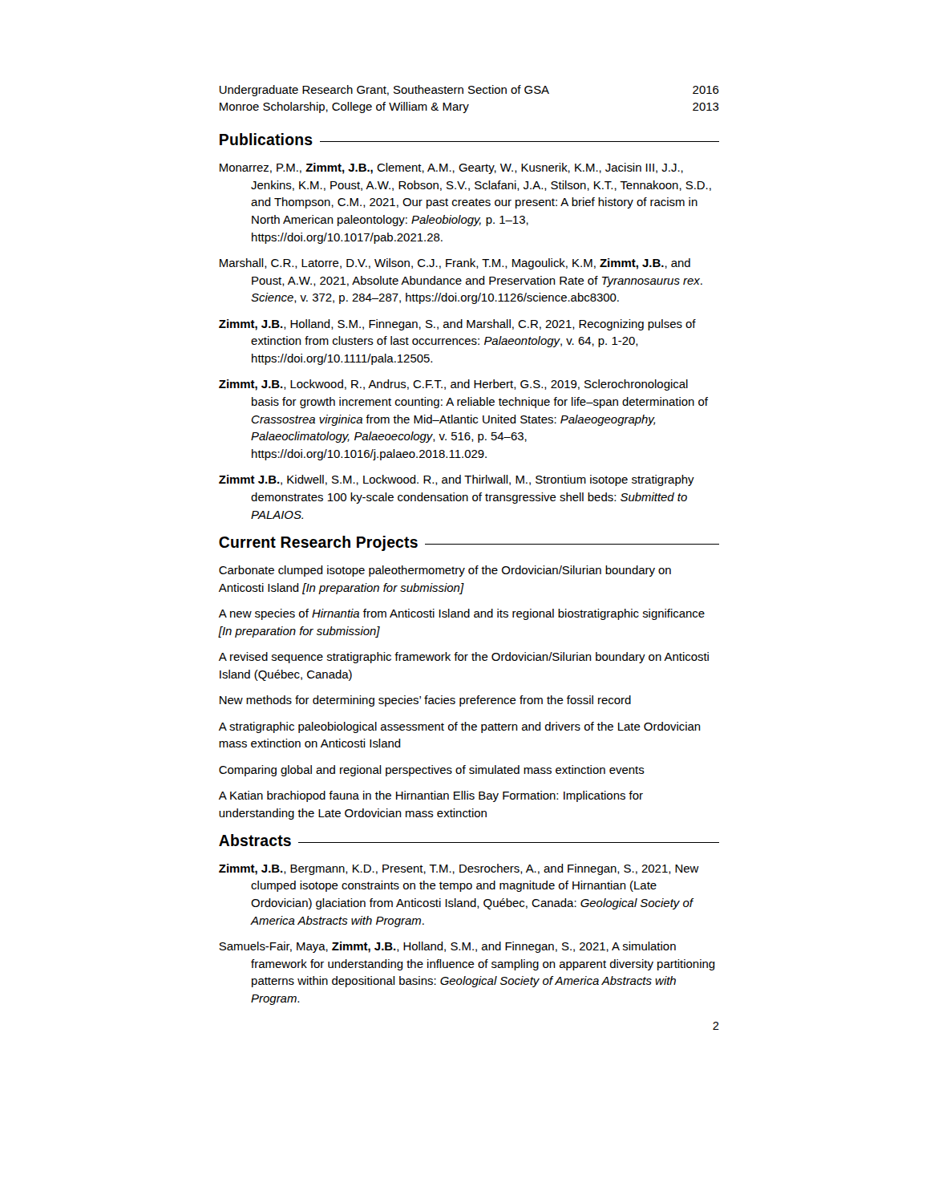Undergraduate Research Grant, Southeastern Section of GSA 2016
Monroe Scholarship, College of William & Mary 2013
Publications
Monarrez, P.M., Zimmt, J.B., Clement, A.M., Gearty, W., Kusnerik, K.M., Jacisin III, J.J., Jenkins, K.M., Poust, A.W., Robson, S.V., Sclafani, J.A., Stilson, K.T., Tennakoon, S.D., and Thompson, C.M., 2021, Our past creates our present: A brief history of racism in North American paleontology: Paleobiology, p. 1–13, https://doi.org/10.1017/pab.2021.28.
Marshall, C.R., Latorre, D.V., Wilson, C.J., Frank, T.M., Magoulick, K.M, Zimmt, J.B., and Poust, A.W., 2021, Absolute Abundance and Preservation Rate of Tyrannosaurus rex. Science, v. 372, p. 284–287, https://doi.org/10.1126/science.abc8300.
Zimmt, J.B., Holland, S.M., Finnegan, S., and Marshall, C.R, 2021, Recognizing pulses of extinction from clusters of last occurrences: Palaeontology, v. 64, p. 1-20, https://doi.org/10.1111/pala.12505.
Zimmt, J.B., Lockwood, R., Andrus, C.F.T., and Herbert, G.S., 2019, Sclerochronological basis for growth increment counting: A reliable technique for life–span determination of Crassostrea virginica from the Mid–Atlantic United States: Palaeogeography, Palaeoclimatology, Palaeoecology, v. 516, p. 54–63, https://doi.org/10.1016/j.palaeo.2018.11.029.
Zimmt J.B., Kidwell, S.M., Lockwood. R., and Thirlwall, M., Strontium isotope stratigraphy demonstrates 100 ky-scale condensation of transgressive shell beds: Submitted to PALAIOS.
Current Research Projects
Carbonate clumped isotope paleothermometry of the Ordovician/Silurian boundary on Anticosti Island [In preparation for submission]
A new species of Hirnantia from Anticosti Island and its regional biostratigraphic significance [In preparation for submission]
A revised sequence stratigraphic framework for the Ordovician/Silurian boundary on Anticosti Island (Québec, Canada)
New methods for determining species’ facies preference from the fossil record
A stratigraphic paleobiological assessment of the pattern and drivers of the Late Ordovician mass extinction on Anticosti Island
Comparing global and regional perspectives of simulated mass extinction events
A Katian brachiopod fauna in the Hirnantian Ellis Bay Formation: Implications for understanding the Late Ordovician mass extinction
Abstracts
Zimmt, J.B., Bergmann, K.D., Present, T.M., Desrochers, A., and Finnegan, S., 2021, New clumped isotope constraints on the tempo and magnitude of Hirnantian (Late Ordovician) glaciation from Anticosti Island, Québec, Canada: Geological Society of America Abstracts with Program.
Samuels-Fair, Maya, Zimmt, J.B., Holland, S.M., and Finnegan, S., 2021, A simulation framework for understanding the influence of sampling on apparent diversity partitioning patterns within depositional basins: Geological Society of America Abstracts with Program.
2